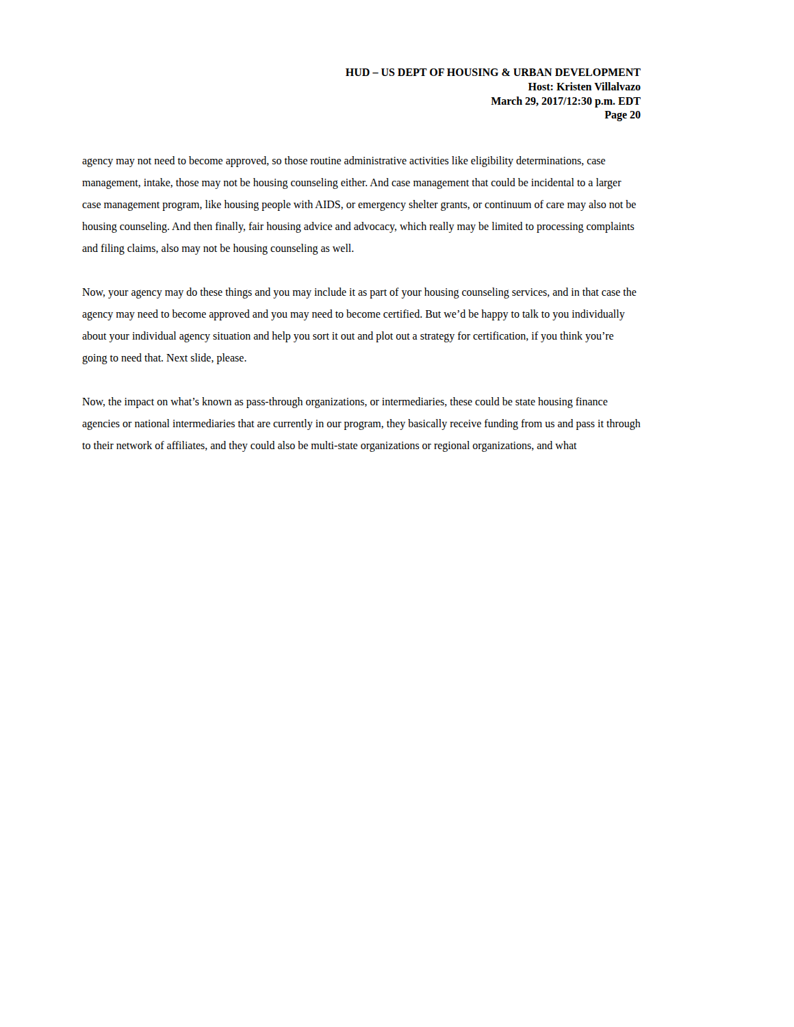HUD – US DEPT OF HOUSING & URBAN DEVELOPMENT
Host: Kristen Villalvazo
March 29, 2017/12:30 p.m. EDT
Page 20
agency may not need to become approved, so those routine administrative activities like eligibility determinations, case management, intake, those may not be housing counseling either. And case management that could be incidental to a larger case management program, like housing people with AIDS, or emergency shelter grants, or continuum of care may also not be housing counseling. And then finally, fair housing advice and advocacy, which really may be limited to processing complaints and filing claims, also may not be housing counseling as well.
Now, your agency may do these things and you may include it as part of your housing counseling services, and in that case the agency may need to become approved and you may need to become certified. But we’d be happy to talk to you individually about your individual agency situation and help you sort it out and plot out a strategy for certification, if you think you’re going to need that. Next slide, please.
Now, the impact on what’s known as pass-through organizations, or intermediaries, these could be state housing finance agencies or national intermediaries that are currently in our program, they basically receive funding from us and pass it through to their network of affiliates, and they could also be multi-state organizations or regional organizations, and what